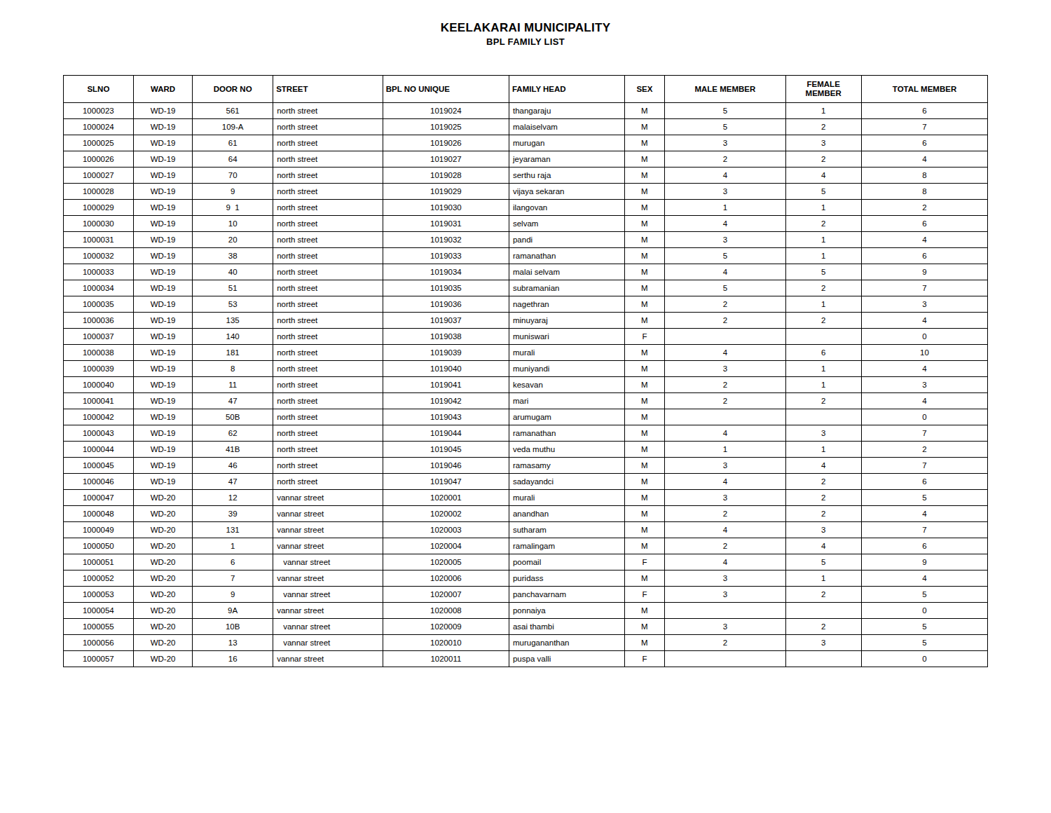KEELAKARAI MUNICIPALITY
BPL FAMILY LIST
| SLNO | WARD | DOOR NO | STREET | BPL NO UNIQUE | FAMILY HEAD | SEX | MALE MEMBER | FEMALE MEMBER | TOTAL MEMBER |
| --- | --- | --- | --- | --- | --- | --- | --- | --- | --- |
| 1000023 | WD-19 | 561 | north street | 1019024 | thangaraju | M | 5 | 1 | 6 |
| 1000024 | WD-19 | 109-A | north street | 1019025 | malaiselvam | M | 5 | 2 | 7 |
| 1000025 | WD-19 | 61 | north street | 1019026 | murugan | M | 3 | 3 | 6 |
| 1000026 | WD-19 | 64 | north street | 1019027 | jeyaraman | M | 2 | 2 | 4 |
| 1000027 | WD-19 | 70 | north street | 1019028 | serthu raja | M | 4 | 4 | 8 |
| 1000028 | WD-19 | 9 | north street | 1019029 | vijaya sekaran | M | 3 | 5 | 8 |
| 1000029 | WD-19 | 9 1 | north street | 1019030 | ilangovan | M | 1 | 1 | 2 |
| 1000030 | WD-19 | 10 | north street | 1019031 | selvam | M | 4 | 2 | 6 |
| 1000031 | WD-19 | 20 | north street | 1019032 | pandi | M | 3 | 1 | 4 |
| 1000032 | WD-19 | 38 | north street | 1019033 | ramanathan | M | 5 | 1 | 6 |
| 1000033 | WD-19 | 40 | north street | 1019034 | malai selvam | M | 4 | 5 | 9 |
| 1000034 | WD-19 | 51 | north street | 1019035 | subramanian | M | 5 | 2 | 7 |
| 1000035 | WD-19 | 53 | north street | 1019036 | nagethran | M | 2 | 1 | 3 |
| 1000036 | WD-19 | 135 | north street | 1019037 | minuyaraj | M | 2 | 2 | 4 |
| 1000037 | WD-19 | 140 | north street | 1019038 | muniswari | F | | | 0 |
| 1000038 | WD-19 | 181 | north street | 1019039 | murali | M | 4 | 6 | 10 |
| 1000039 | WD-19 | 8 | north street | 1019040 | muniyandi | M | 3 | 1 | 4 |
| 1000040 | WD-19 | 11 | north street | 1019041 | kesavan | M | 2 | 1 | 3 |
| 1000041 | WD-19 | 47 | north street | 1019042 | mari | M | 2 | 2 | 4 |
| 1000042 | WD-19 | 50B | north street | 1019043 | arumugam | M | | | 0 |
| 1000043 | WD-19 | 62 | north street | 1019044 | ramanathan | M | 4 | 3 | 7 |
| 1000044 | WD-19 | 41B | north street | 1019045 | veda muthu | M | 1 | 1 | 2 |
| 1000045 | WD-19 | 46 | north street | 1019046 | ramasamy | M | 3 | 4 | 7 |
| 1000046 | WD-19 | 47 | north street | 1019047 | sadayandci | M | 4 | 2 | 6 |
| 1000047 | WD-20 | 12 | vannar street | 1020001 | murali | M | 3 | 2 | 5 |
| 1000048 | WD-20 | 39 | vannar street | 1020002 | anandhan | M | 2 | 2 | 4 |
| 1000049 | WD-20 | 131 | vannar street | 1020003 | sutharam | M | 4 | 3 | 7 |
| 1000050 | WD-20 | 1 | vannar street | 1020004 | ramalingam | M | 2 | 4 | 6 |
| 1000051 | WD-20 | 6 | vannar street | 1020005 | poomail | F | 4 | 5 | 9 |
| 1000052 | WD-20 | 7 | vannar street | 1020006 | puridass | M | 3 | 1 | 4 |
| 1000053 | WD-20 | 9 | vannar street | 1020007 | panchavarnam | F | 3 | 2 | 5 |
| 1000054 | WD-20 | 9A | vannar street | 1020008 | ponnaiya | M | | | 0 |
| 1000055 | WD-20 | 10B | vannar street | 1020009 | asai thambi | M | 3 | 2 | 5 |
| 1000056 | WD-20 | 13 | vannar street | 1020010 | murugananthan | M | 2 | 3 | 5 |
| 1000057 | WD-20 | 16 | vannar street | 1020011 | puspa valli | F | | | 0 |